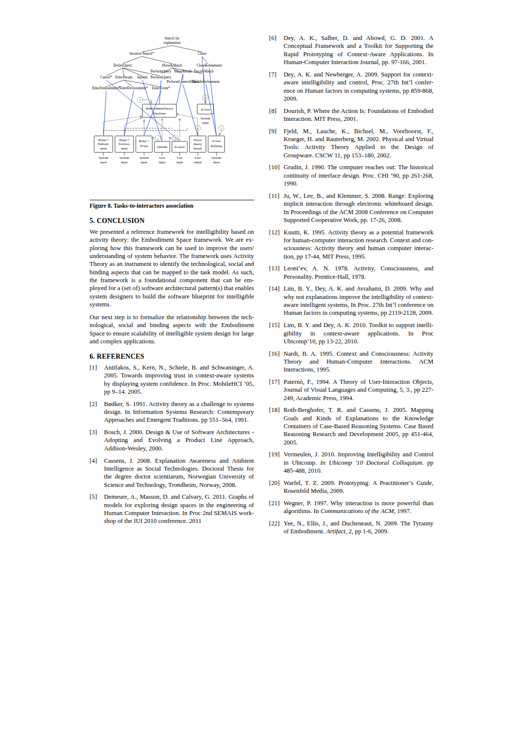Search for explanation Iterative Search* Close DefineQuery Show&Match CloseRefinement Cancel* EnterParam Submit PerformQuery PerformQuery ShowResult DecideMatch EnterEmbodiment* EnterEnvironment* EnterEvent* PerformContextMatch DecideRefinement IEmbodimentSpace Database IClose 3 6 System input IEnter * Embodi- ment IEnter * Environ- ment IEnter * Event ISubmit ICancel IShow Query Result IClose Refining 1 2 4 5 System input System input System input User input User input User output System input
Figure 8. Tasks-to-interactors association
5. Conclusion
We presented a reference framework for intelligibility based on activity theory: the Embodiment Space framework. We are exploring how this framework can be used to improve the users' understanding of system behavior. The framework uses Activity Theory as an instrument to identify the technological, social and binding aspects that can be mapped to the task model. As such, the framework is a foundational component that can be employed for a (set of) software architectural pattern(s) that enables system designers to build the software blueprint for intelligible systems.
Our next step is to formalize the relationship between the technological, social and binding aspects with the Embodiment Space to ensure scalability of intelligible system design for large and complex applications.
6. References
Antifakos, S., Kern, N., Schiele, B. and Schwaninger, A. 2005. Towards improving trust in context-aware systems by displaying system confidence. In Proc. MobileHCI ’05, pp 9–14. 2005.
Bødker, S. 1991. Activity theory as a challenge to systems design. In Information Systems Research: Contemporary Approaches and Emergent Traditions. pp 551–564, 1991.
Bosch, J. 2000. Design & Use of Software Architectures - Adopting and Evolving a Product Line Approach, Addison-Wesley, 2000.
Cassens, J. 2008. Explanation Awareness and Ambient Intelligence as Social Technologies. Doctoral Thesis for the degree doctor scientiarum, Norwegian University of Science and Technology, Trondheim, Norway, 2008.
Demeure, A., Masson, D. and Calvary, G. 2011. Graphs of models for exploring design spaces in the engineering of Human Computer Interaction. In Proc 2nd SEMAIS workshop of the IUI 2010 conference. 2011
Dey, A. K., Salber, D. and Abowd, G. D. 2001. A Conceptual Framework and a Toolkit for Supporting the Rapid Prototyping of Context-Aware Applications. In Human-Computer Interaction Journal, pp. 97-166, 2001.
Dey, A. K. and Newberger, A. 2009. Support for context-aware intelligibility and control, Proc. 27th Int’l conference on Human factors in computing systems, pp 859-868, 2009.
Dourish, P. Where the Action Is: Foundations of Embodied Interaction. MIT Press, 2001.
Fjeld, M., Lauche, K., Bichsel, M., Voorhoorst, F., Krueger, H. and Rauterberg, M. 2002. Physical and Virtual Tools: Activity Theory Applied to the Design of Groupware. CSCW 11, pp 153–180, 2002.
Grudin, J. 1990. The computer reaches out: The historical continuity of interface design. Proc. CHI ’90, pp 261-268, 1990.
Ju, W., Lee, B., and Klemmer, S. 2008. Range: Exploring implicit interaction through electronic whiteboard design. In Proceedings of the ACM 2008 Conference on Computer Supported Cooperative Work, pp. 17-26, 2008.
Kuutti, K. 1995. Activity theory as a potential framework for human-computer interaction research. Context and consciousness: Activity theory and human computer interaction, pp 17-44, MIT Press, 1995.
Leont’ev, A. N. 1978. Activity, Consciousness, and Personality. Prentice-Hall, 1978.
Lim, B. Y., Dey, A. K. and Avrahami, D. 2009. Why and why not explanations improve the intelligibility of context-aware intelligent systems, In Proc. 27th Int’l conference on Human factors in computing systems, pp 2119-2128, 2009.
Lim, B. Y. and Dey, A. K. 2010. Toolkit to support intelligibility in context-aware applications. In Proc Ubicomp’10, pp 13-22, 2010.
Nardi, B. A. 1995. Context and Consciousness: Activity Theory and Human-Computer Interactions. ACM Interactions, 1995.
Paternò, F., 1994. A Theory of User-Interaction Objects, Journal of Visual Languages and Computing, 5, 3., pp 227-249, Academic Press, 1994.
Roth-Berghofer, T. R. and Cassens, J. 2005. Mapping Goals and Kinds of Explanations to the Knowledge Containers of Case-Based Reasoning Systems. Case Based Reasoning Research and Development 2005, pp 451-464, 2005.
Vermeulen, J. 2010. Improving Intelligibility and Control in Ubicomp. In Ubicomp '10 Doctoral Colloquium. pp 485-488, 2010.
Warfel, T. Z. 2009. Prototyping: A Practitioner’s Guide, Rosenfeld Media, 2009.
Wegner, P. 1997. Why interaction is more powerful than algorithms. In Communications of the ACM, 1997.
Yee, N., Ellis, J., and Ducheneaut, N. 2009. The Tyranny of Embodiment. Artifact, 2, pp 1-6, 2009.